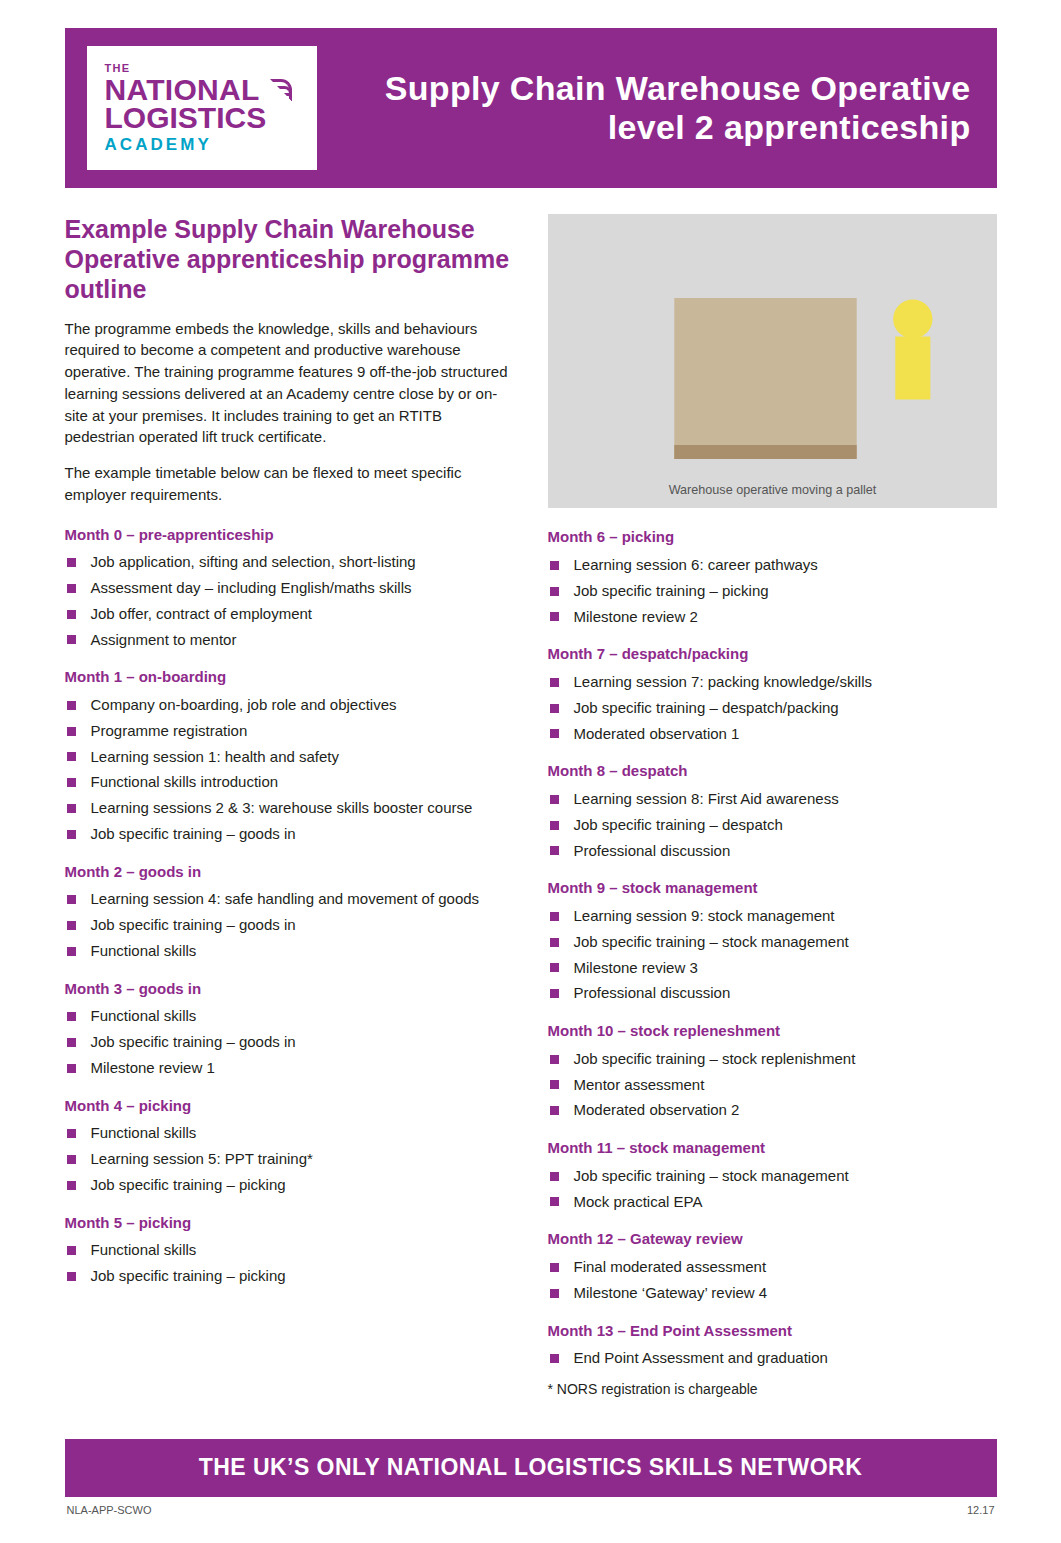THE
NATIONAL
LOGISTICS
ACADEMY
Supply Chain Warehouse Operative level 2 apprenticeship
Example Supply Chain Warehouse Operative apprenticeship programme outline
The programme embeds the knowledge, skills and behaviours required to become a competent and productive warehouse operative. The training programme features 9 off-the-job structured learning sessions delivered at an Academy centre close by or on-site at your premises. It includes training to get an RTITB pedestrian operated lift truck certificate.
The example timetable below can be flexed to meet specific employer requirements.
Month 0 – pre-apprenticeship
Job application, sifting and selection, short-listing
Assessment day – including English/maths skills
Job offer, contract of employment
Assignment to mentor
Month 1 – on-boarding
Company on-boarding, job role and objectives
Programme registration
Learning session 1: health and safety
Functional skills introduction
Learning sessions 2 & 3: warehouse skills booster course
Job specific training – goods in
Month 2 – goods in
Learning session 4: safe handling and movement of goods
Job specific training – goods in
Functional skills
Month 3 – goods in
Functional skills
Job specific training – goods in
Milestone review 1
Month 4 – picking
Functional skills
Learning session 5: PPT training*
Job specific training – picking
Month 5 – picking
Functional skills
Job specific training – picking
Month 6 – picking
Learning session 6: career pathways
Job specific training – picking
Milestone review 2
Month 7 – despatch/packing
Learning session 7: packing knowledge/skills
Job specific training – despatch/packing
Moderated observation 1
Month 8 – despatch
Learning session 8: First Aid awareness
Job specific training – despatch
Professional discussion
Month 9 – stock management
Learning session 9: stock management
Job specific training – stock management
Milestone review 3
Professional discussion
Month 10 – stock repleneshment
Job specific training – stock replenishment
Mentor assessment
Moderated observation 2
Month 11 – stock management
Job specific training – stock management
Mock practical EPA
Month 12 – Gateway review
Final moderated assessment
Milestone ‘Gateway’ review 4
Month 13 – End Point Assessment
End Point Assessment and graduation
* NORS registration is chargeable
THE UK’S ONLY NATIONAL LOGISTICS SKILLS NETWORK
NLA-APP-SCWO 12.17